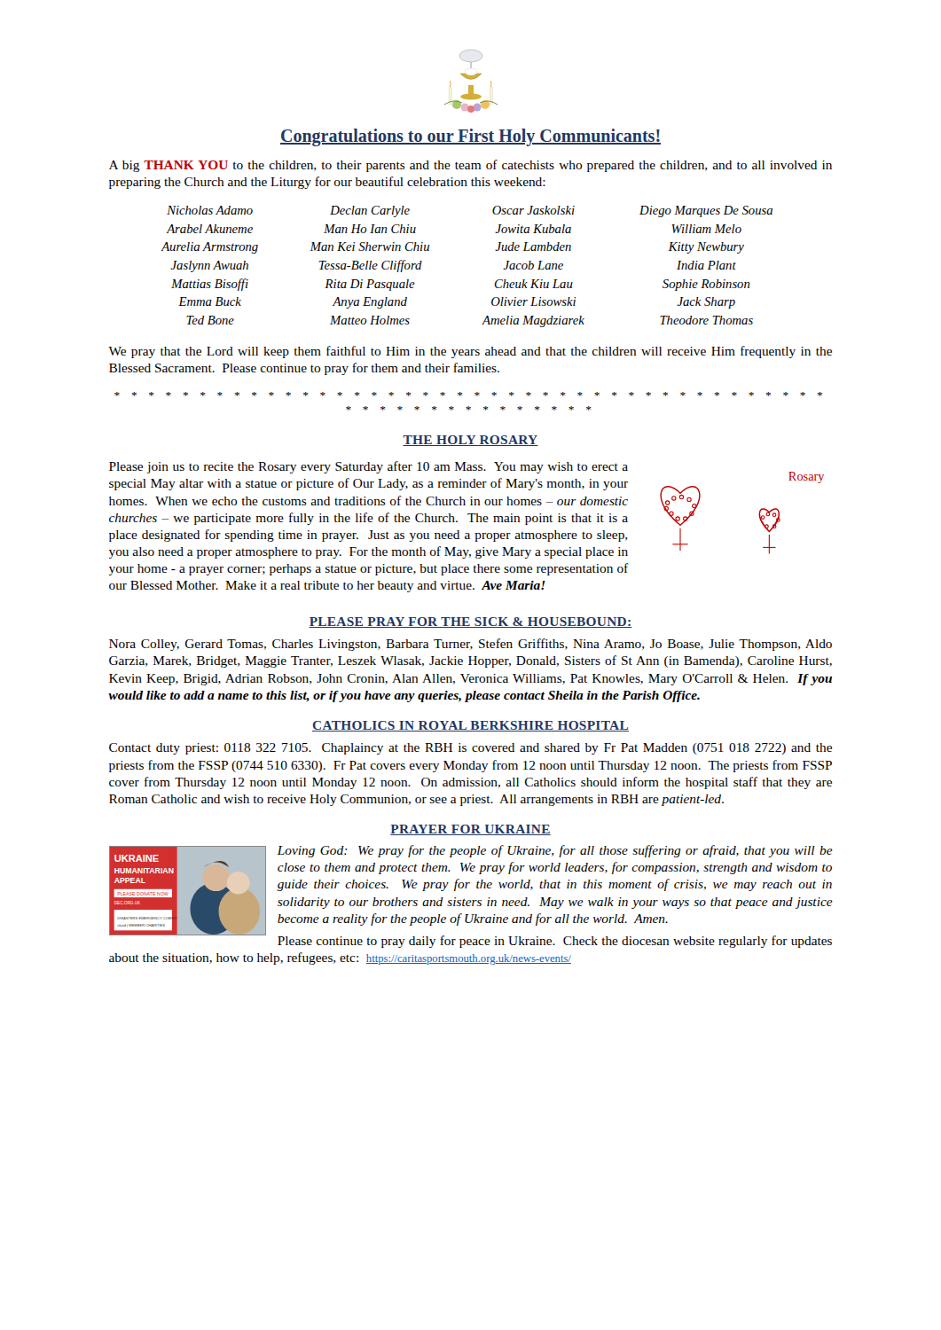Congratulations to our First Holy Communicants!
A big THANK YOU to the children, to their parents and the team of catechists who prepared the children, and to all involved in preparing the Church and the Liturgy for our beautiful celebration this weekend:
| Nicholas Adamo | Declan Carlyle | Oscar Jaskolski | Diego Marques De Sousa |
| Arabel Akuneme | Man Ho Ian Chiu | Jowita Kubala | William Melo |
| Aurelia Armstrong | Man Kei Sherwin Chiu | Jude Lambden | Kitty Newbury |
| Jaslynn Awuah | Tessa-Belle Clifford | Jacob Lane | India Plant |
| Mattias Bisoffi | Rita Di Pasquale | Cheuk Kiu Lau | Sophie Robinson |
| Emma Buck | Anya England | Olivier Lisowski | Jack Sharp |
| Ted Bone | Matteo Holmes | Amelia Magdziarek | Theodore Thomas |
We pray that the Lord will keep them faithful to Him in the years ahead and that the children will receive Him frequently in the Blessed Sacrament. Please continue to pray for them and their families.
* * * * * * * * * * * * * * * * * * * * * * * * * * * * * * * * * * * * * * * * * * * * * * * * * * * * * * * * *
THE HOLY ROSARY
Please join us to recite the Rosary every Saturday after 10 am Mass. You may wish to erect a special May altar with a statue or picture of Our Lady, as a reminder of Mary's month, in your homes. When we echo the customs and traditions of the Church in our homes – our domestic churches – we participate more fully in the life of the Church. The main point is that it is a place designated for spending time in prayer. Just as you need a proper atmosphere to sleep, you also need a proper atmosphere to pray. For the month of May, give Mary a special place in your home - a prayer corner; perhaps a statue or picture, but place there some representation of our Blessed Mother. Make it a real tribute to her beauty and virtue. Ave Maria!
PLEASE PRAY FOR THE SICK & HOUSEBOUND:
Nora Colley, Gerard Tomas, Charles Livingston, Barbara Turner, Stefen Griffiths, Nina Aramo, Jo Boase, Julie Thompson, Aldo Garzia, Marek, Bridget, Maggie Tranter, Leszek Wlasak, Jackie Hopper, Donald, Sisters of St Ann (in Bamenda), Caroline Hurst, Kevin Keep, Brigid, Adrian Robson, John Cronin, Alan Allen, Veronica Williams, Pat Knowles, Mary O'Carroll & Helen. If you would like to add a name to this list, or if you have any queries, please contact Sheila in the Parish Office.
CATHOLICS IN ROYAL BERKSHIRE HOSPITAL
Contact duty priest: 0118 322 7105. Chaplaincy at the RBH is covered and shared by Fr Pat Madden (0751 018 2722) and the priests from the FSSP (0744 510 6330). Fr Pat covers every Monday from 12 noon until Thursday 12 noon. The priests from FSSP cover from Thursday 12 noon until Monday 12 noon. On admission, all Catholics should inform the hospital staff that they are Roman Catholic and wish to receive Holy Communion, or see a priest. All arrangements in RBH are patient-led.
PRAYER FOR UKRAINE
Loving God: We pray for the people of Ukraine, for all those suffering or afraid, that you will be close to them and protect them. We pray for world leaders, for compassion, strength and wisdom to guide their choices. We pray for the world, that in this moment of crisis, we may reach out in solidarity to our brothers and sisters in need. May we walk in your ways so that peace and justice become a reality for the people of Ukraine and for all the world. Amen.
Please continue to pray daily for peace in Ukraine. Check the diocesan website regularly for updates about the situation, how to help, refugees, etc: https://caritasportsmouth.org.uk/news-events/